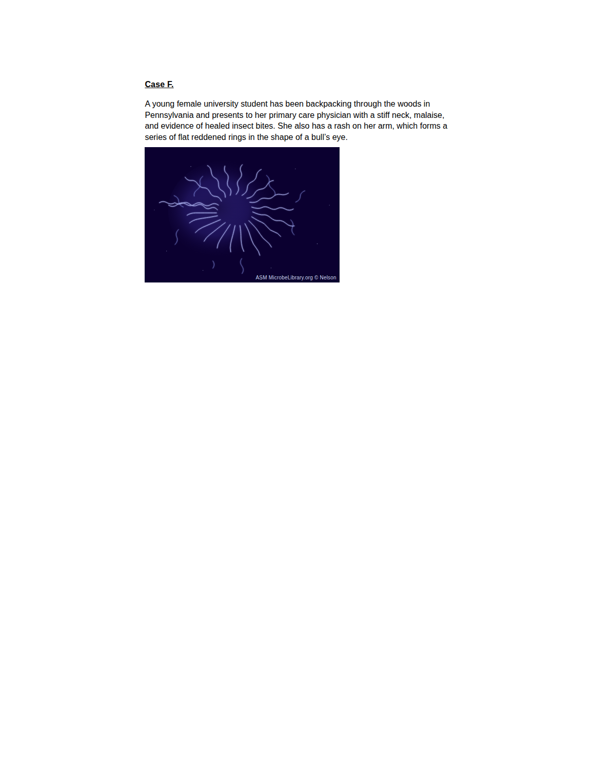Case F.
A young female university student has been backpacking through the woods in Pennsylvania and presents to her primary care physician with a stiff neck, malaise, and evidence of healed insect bites. She also has a rash on her arm, which forms a series of flat reddened rings in the shape of a bull’s eye.
ASM MicrobeLibrary.org © Nelson